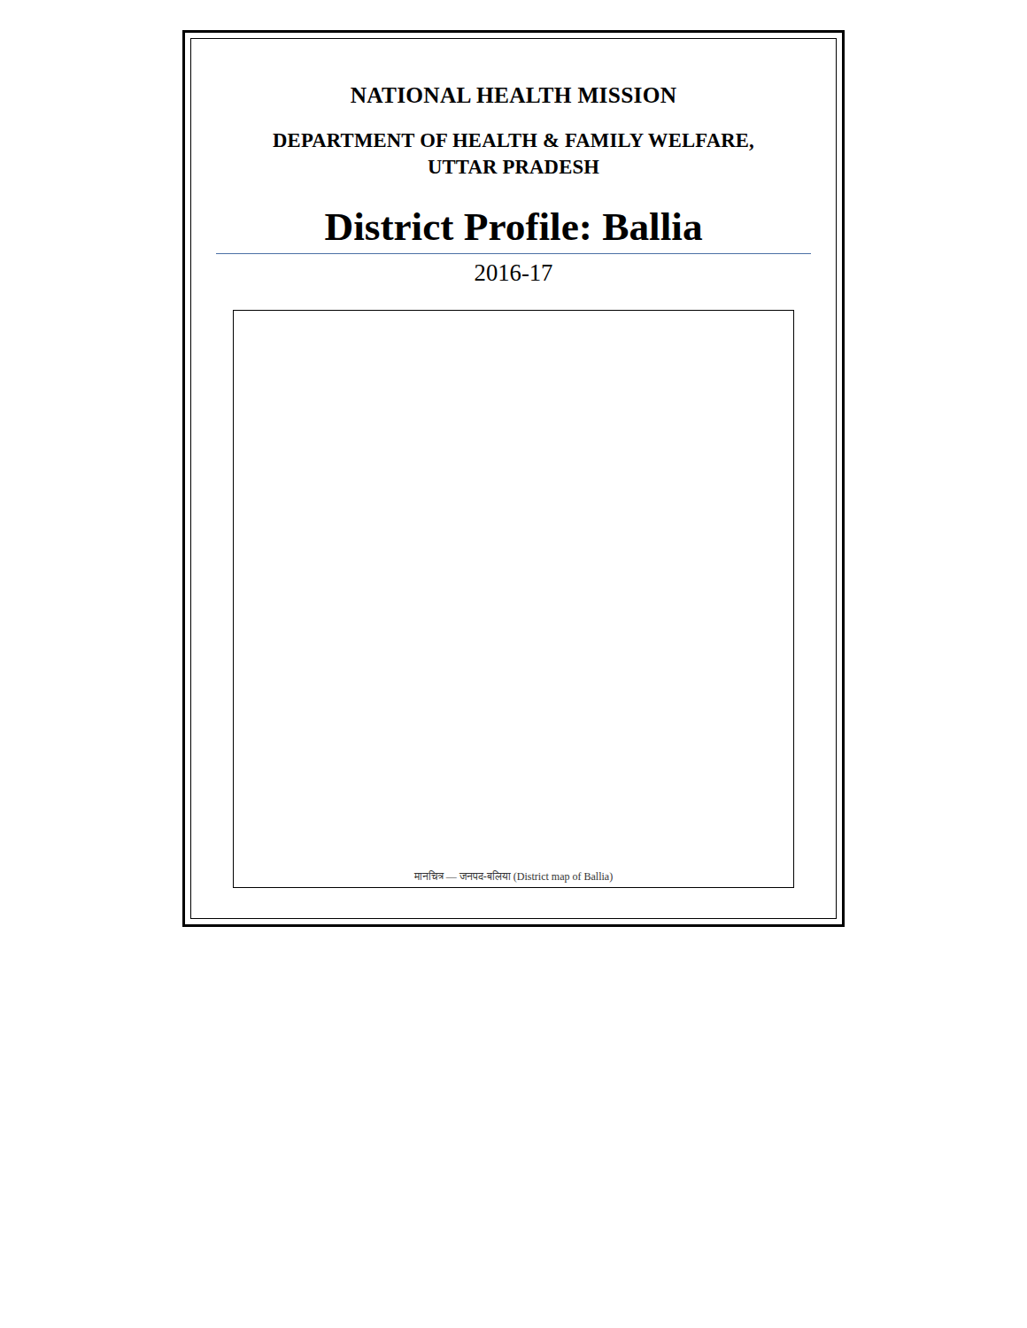NATIONAL HEALTH MISSION
DEPARTMENT OF HEALTH & FAMILY WELFARE,
UTTAR PRADESH
District Profile: Ballia
2016-17
मानचित्र — जनपद-बलिया (District map of Ballia)